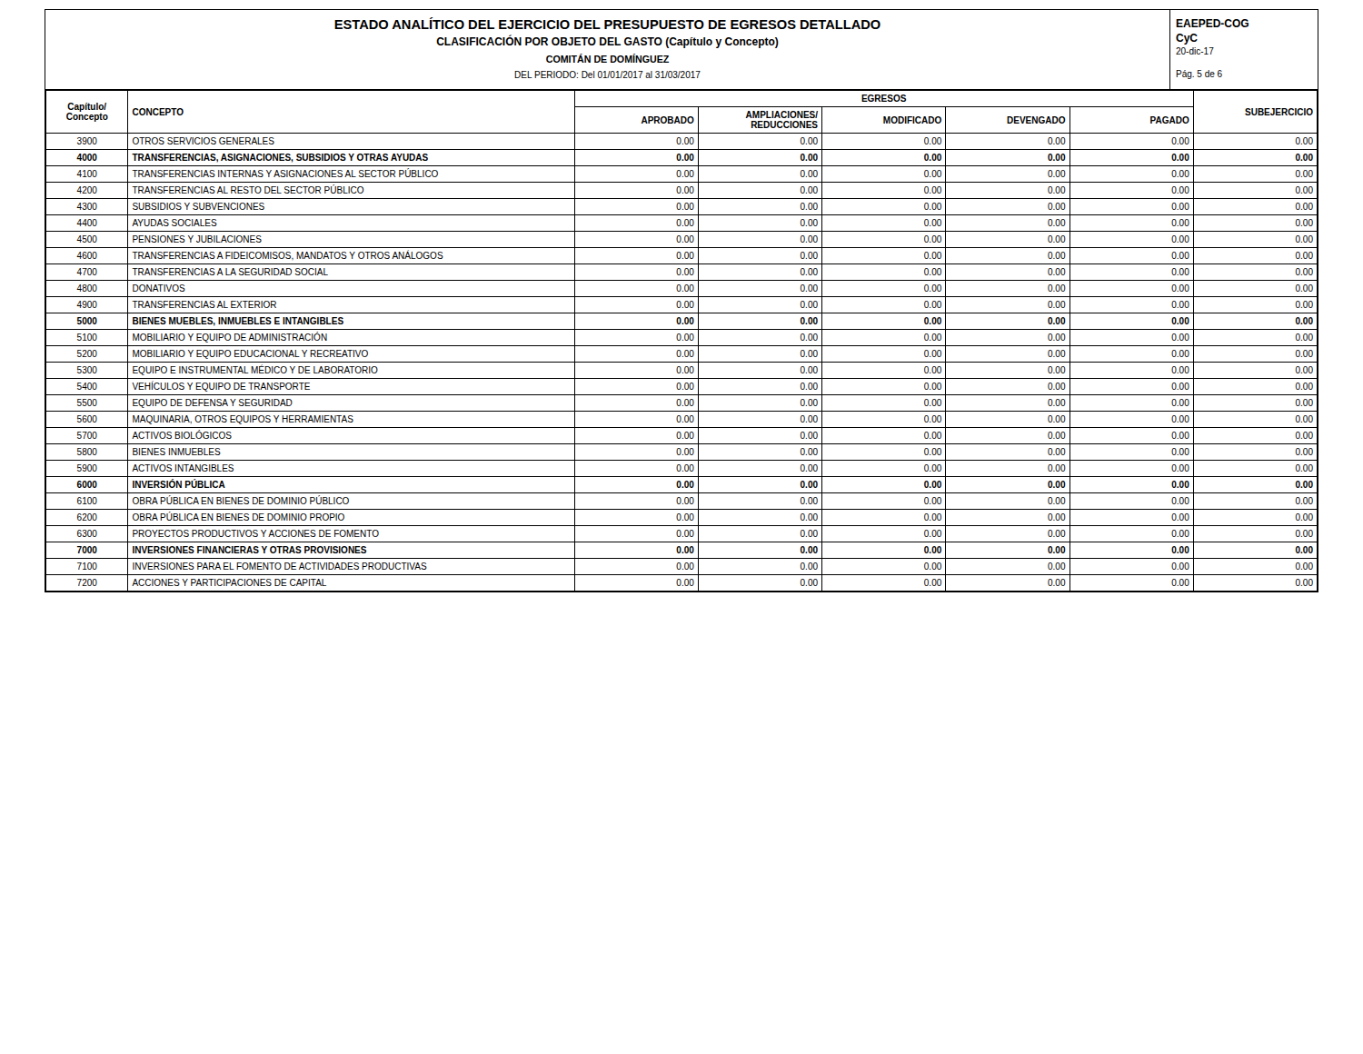ESTADO ANALÍTICO DEL EJERCICIO DEL PRESUPUESTO DE EGRESOS DETALLADO
CLASIFICACIÓN POR OBJETO DEL GASTO (Capítulo y Concepto)
COMITÁN DE DOMÍNGUEZ
DEL PERIODO: Del 01/01/2017 al 31/03/2017
EAEPED-COG
CyC
20-dic-17
Pág. 5 de 6
| Capítulo/ Concepto | CONCEPTO | EGRESOS | SUBEJERCICIO |
| --- | --- | --- | --- |
| APROBADO | AMPLIACIONES/ REDUCCIONES | MODIFICADO | DEVENGADO | PAGADO |
| 3900 | OTROS SERVICIOS GENERALES | 0.00 | 0.00 | 0.00 | 0.00 | 0.00 | 0.00 |
| 4000 | TRANSFERENCIAS, ASIGNACIONES, SUBSIDIOS Y OTRAS AYUDAS | 0.00 | 0.00 | 0.00 | 0.00 | 0.00 | 0.00 |
| 4100 | TRANSFERENCIAS INTERNAS Y ASIGNACIONES AL SECTOR PÚBLICO | 0.00 | 0.00 | 0.00 | 0.00 | 0.00 | 0.00 |
| 4200 | TRANSFERENCIAS AL RESTO DEL SECTOR PÚBLICO | 0.00 | 0.00 | 0.00 | 0.00 | 0.00 | 0.00 |
| 4300 | SUBSIDIOS Y SUBVENCIONES | 0.00 | 0.00 | 0.00 | 0.00 | 0.00 | 0.00 |
| 4400 | AYUDAS SOCIALES | 0.00 | 0.00 | 0.00 | 0.00 | 0.00 | 0.00 |
| 4500 | PENSIONES Y JUBILACIONES | 0.00 | 0.00 | 0.00 | 0.00 | 0.00 | 0.00 |
| 4600 | TRANSFERENCIAS A FIDEICOMISOS, MANDATOS Y OTROS ANÁLOGOS | 0.00 | 0.00 | 0.00 | 0.00 | 0.00 | 0.00 |
| 4700 | TRANSFERENCIAS A LA SEGURIDAD SOCIAL | 0.00 | 0.00 | 0.00 | 0.00 | 0.00 | 0.00 |
| 4800 | DONATIVOS | 0.00 | 0.00 | 0.00 | 0.00 | 0.00 | 0.00 |
| 4900 | TRANSFERENCIAS AL EXTERIOR | 0.00 | 0.00 | 0.00 | 0.00 | 0.00 | 0.00 |
| 5000 | BIENES MUEBLES, INMUEBLES E INTANGIBLES | 0.00 | 0.00 | 0.00 | 0.00 | 0.00 | 0.00 |
| 5100 | MOBILIARIO Y EQUIPO DE ADMINISTRACIÓN | 0.00 | 0.00 | 0.00 | 0.00 | 0.00 | 0.00 |
| 5200 | MOBILIARIO Y EQUIPO EDUCACIONAL Y RECREATIVO | 0.00 | 0.00 | 0.00 | 0.00 | 0.00 | 0.00 |
| 5300 | EQUIPO E INSTRUMENTAL MÉDICO Y DE LABORATORIO | 0.00 | 0.00 | 0.00 | 0.00 | 0.00 | 0.00 |
| 5400 | VEHÍCULOS Y EQUIPO DE TRANSPORTE | 0.00 | 0.00 | 0.00 | 0.00 | 0.00 | 0.00 |
| 5500 | EQUIPO DE DEFENSA Y SEGURIDAD | 0.00 | 0.00 | 0.00 | 0.00 | 0.00 | 0.00 |
| 5600 | MAQUINARIA, OTROS EQUIPOS Y HERRAMIENTAS | 0.00 | 0.00 | 0.00 | 0.00 | 0.00 | 0.00 |
| 5700 | ACTIVOS BIOLÓGICOS | 0.00 | 0.00 | 0.00 | 0.00 | 0.00 | 0.00 |
| 5800 | BIENES INMUEBLES | 0.00 | 0.00 | 0.00 | 0.00 | 0.00 | 0.00 |
| 5900 | ACTIVOS INTANGIBLES | 0.00 | 0.00 | 0.00 | 0.00 | 0.00 | 0.00 |
| 6000 | INVERSIÓN PÚBLICA | 0.00 | 0.00 | 0.00 | 0.00 | 0.00 | 0.00 |
| 6100 | OBRA PÚBLICA EN BIENES DE DOMINIO PÚBLICO | 0.00 | 0.00 | 0.00 | 0.00 | 0.00 | 0.00 |
| 6200 | OBRA PÚBLICA EN BIENES DE DOMINIO PROPIO | 0.00 | 0.00 | 0.00 | 0.00 | 0.00 | 0.00 |
| 6300 | PROYECTOS PRODUCTIVOS Y ACCIONES DE FOMENTO | 0.00 | 0.00 | 0.00 | 0.00 | 0.00 | 0.00 |
| 7000 | INVERSIONES FINANCIERAS Y OTRAS PROVISIONES | 0.00 | 0.00 | 0.00 | 0.00 | 0.00 | 0.00 |
| 7100 | INVERSIONES PARA EL FOMENTO DE ACTIVIDADES PRODUCTIVAS | 0.00 | 0.00 | 0.00 | 0.00 | 0.00 | 0.00 |
| 7200 | ACCIONES Y PARTICIPACIONES DE CAPITAL | 0.00 | 0.00 | 0.00 | 0.00 | 0.00 | 0.00 |